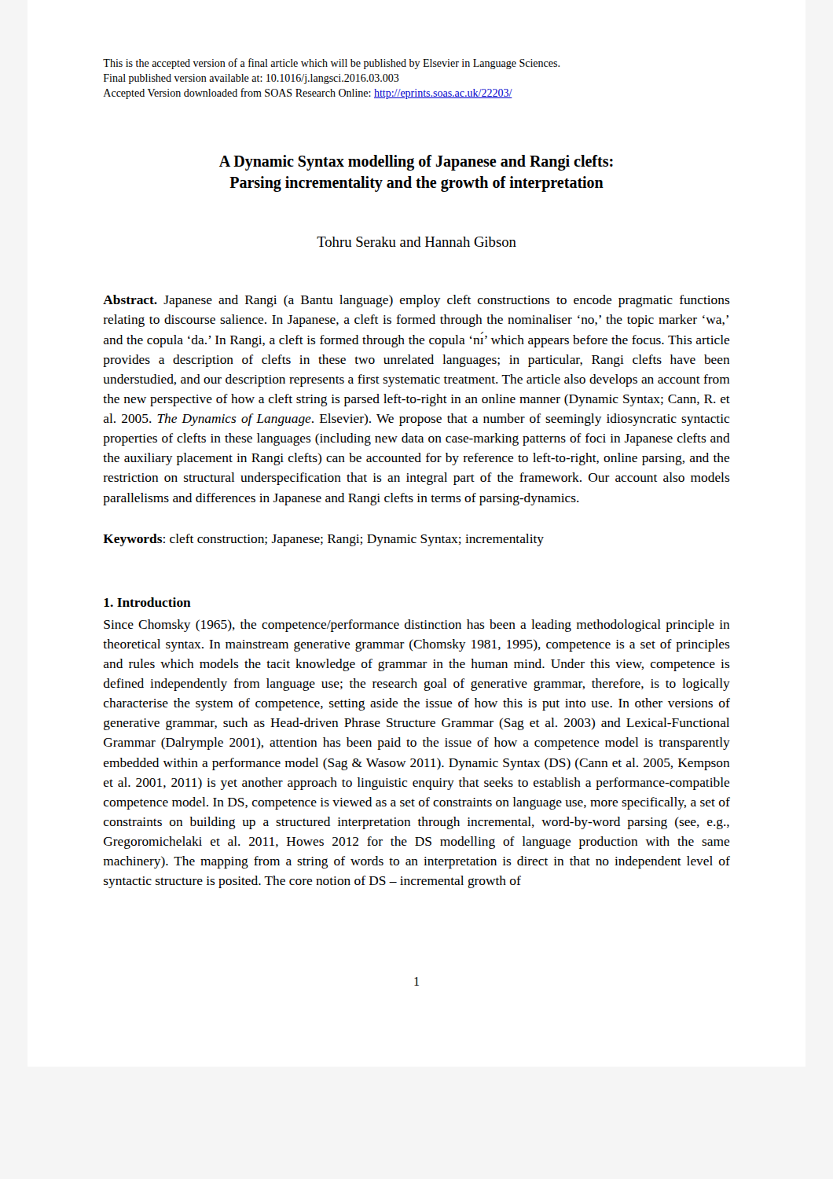This is the accepted version of a final article which will be published by Elsevier in Language Sciences.
Final published version available at: 10.1016/j.langsci.2016.03.003
Accepted Version downloaded from SOAS Research Online: http://eprints.soas.ac.uk/22203/
A Dynamic Syntax modelling of Japanese and Rangi clefts:
Parsing incrementality and the growth of interpretation
Tohru Seraku and Hannah Gibson
Abstract. Japanese and Rangi (a Bantu language) employ cleft constructions to encode pragmatic functions relating to discourse salience. In Japanese, a cleft is formed through the nominaliser ‘no,’ the topic marker ‘wa,’ and the copula ‘da.’ In Rangi, a cleft is formed through the copula ‘nɪ́’ which appears before the focus. This article provides a description of clefts in these two unrelated languages; in particular, Rangi clefts have been understudied, and our description represents a first systematic treatment. The article also develops an account from the new perspective of how a cleft string is parsed left-to-right in an online manner (Dynamic Syntax; Cann, R. et al. 2005. The Dynamics of Language. Elsevier). We propose that a number of seemingly idiosyncratic syntactic properties of clefts in these languages (including new data on case-marking patterns of foci in Japanese clefts and the auxiliary placement in Rangi clefts) can be accounted for by reference to left-to-right, online parsing, and the restriction on structural underspecification that is an integral part of the framework. Our account also models parallelisms and differences in Japanese and Rangi clefts in terms of parsing-dynamics.
Keywords: cleft construction; Japanese; Rangi; Dynamic Syntax; incrementality
1. Introduction
Since Chomsky (1965), the competence/performance distinction has been a leading methodological principle in theoretical syntax. In mainstream generative grammar (Chomsky 1981, 1995), competence is a set of principles and rules which models the tacit knowledge of grammar in the human mind. Under this view, competence is defined independently from language use; the research goal of generative grammar, therefore, is to logically characterise the system of competence, setting aside the issue of how this is put into use. In other versions of generative grammar, such as Head-driven Phrase Structure Grammar (Sag et al. 2003) and Lexical-Functional Grammar (Dalrymple 2001), attention has been paid to the issue of how a competence model is transparently embedded within a performance model (Sag & Wasow 2011). Dynamic Syntax (DS) (Cann et al. 2005, Kempson et al. 2001, 2011) is yet another approach to linguistic enquiry that seeks to establish a performance-compatible competence model. In DS, competence is viewed as a set of constraints on language use, more specifically, a set of constraints on building up a structured interpretation through incremental, word-by-word parsing (see, e.g., Gregoromichelaki et al. 2011, Howes 2012 for the DS modelling of language production with the same machinery). The mapping from a string of words to an interpretation is direct in that no independent level of syntactic structure is posited. The core notion of DS – incremental growth of
1